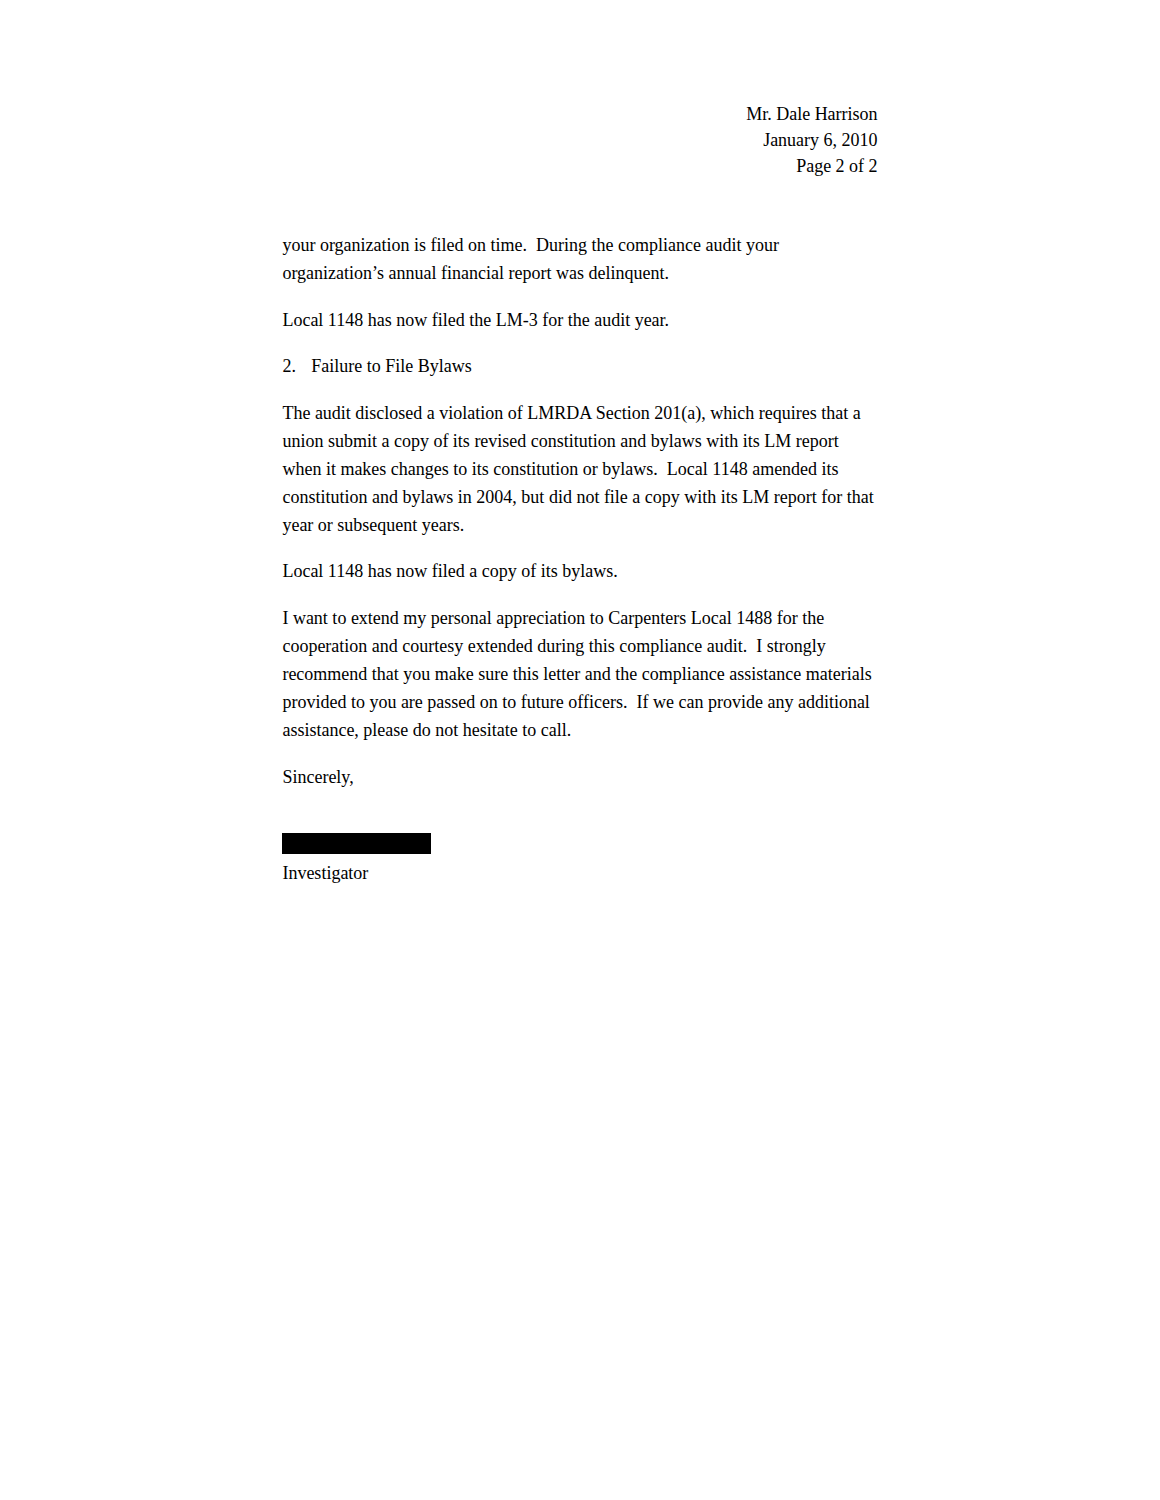Mr. Dale Harrison
January 6, 2010
Page 2 of 2
your organization is filed on time. During the compliance audit your organization’s annual financial report was delinquent.
Local 1148 has now filed the LM-3 for the audit year.
2. Failure to File Bylaws
The audit disclosed a violation of LMRDA Section 201(a), which requires that a union submit a copy of its revised constitution and bylaws with its LM report when it makes changes to its constitution or bylaws. Local 1148 amended its constitution and bylaws in 2004, but did not file a copy with its LM report for that year or subsequent years.
Local 1148 has now filed a copy of its bylaws.
I want to extend my personal appreciation to Carpenters Local 1488 for the cooperation and courtesy extended during this compliance audit. I strongly recommend that you make sure this letter and the compliance assistance materials provided to you are passed on to future officers. If we can provide any additional assistance, please do not hesitate to call.
Sincerely,
Investigator